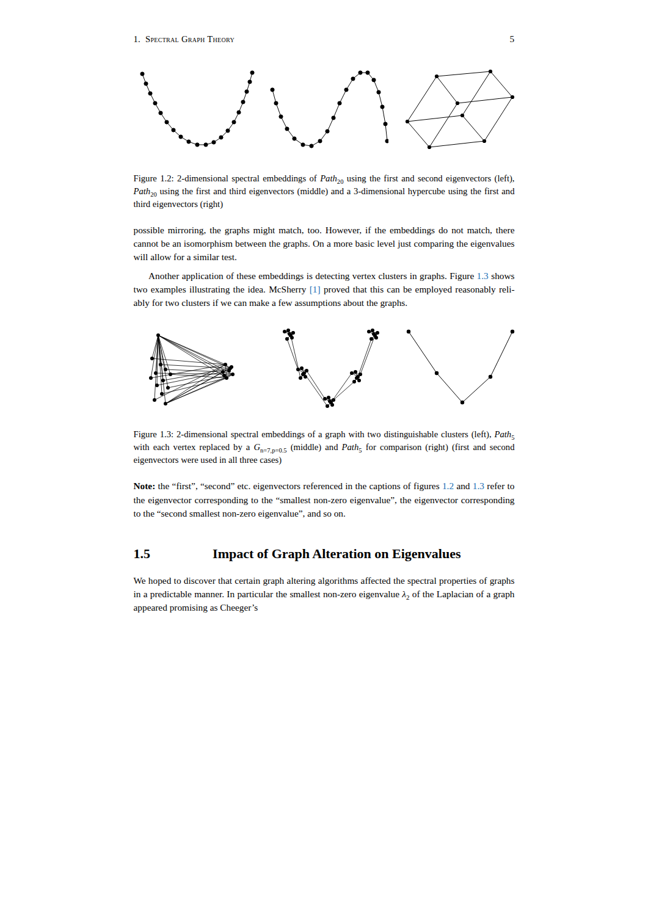1. Spectral Graph Theory 5
Figure 1.2: 2-dimensional spectral embeddings of Path20 using the first and second eigenvectors (left), Path20 using the first and third eigenvectors (middle) and a 3-dimensional hypercube using the first and third eigenvectors (right)
possible mirroring, the graphs might match, too. However, if the embeddings do not match, there cannot be an isomorphism between the graphs. On a more basic level just comparing the eigenvalues will allow for a similar test.
Another application of these embeddings is detecting vertex clusters in graphs. Figure 1.3 shows two examples illustrating the idea. McSherry [1] proved that this can be employed reasonably reliably for two clusters if we can make a few assumptions about the graphs.
Figure 1.3: 2-dimensional spectral embeddings of a graph with two distinguishable clusters (left), Path5 with each vertex replaced by a Gn=7,p=0.5 (middle) and Path5 for comparison (right) (first and second eigenvectors were used in all three cases)
Note: the “first”, “second” etc. eigenvectors referenced in the captions of figures 1.2 and 1.3 refer to the eigenvector corresponding to the “smallest non-zero eigenvalue”, the eigenvector corresponding to the “second smallest non-zero eigenvalue”, and so on.
1.5 Impact of Graph Alteration on Eigenvalues
We hoped to discover that certain graph altering algorithms affected the spectral properties of graphs in a predictable manner. In particular the smallest non-zero eigenvalue λ2 of the Laplacian of a graph appeared promising as Cheeger’s